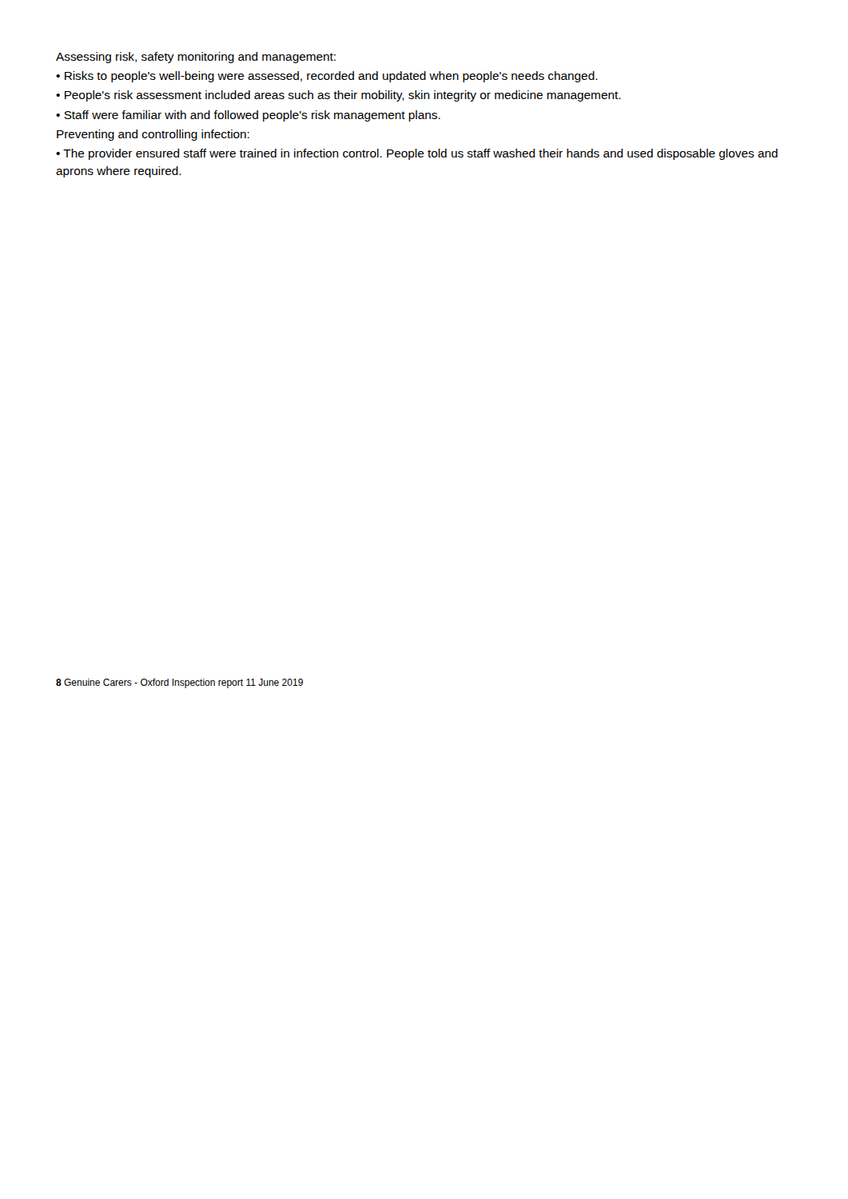Assessing risk, safety monitoring and management:
• Risks to people's well-being were assessed, recorded and updated when people's needs changed.
• People's risk assessment included areas such as their mobility, skin integrity or medicine management.
• Staff were familiar with and followed people's risk management plans.
Preventing and controlling infection:
• The provider ensured staff were trained in infection control. People told us staff washed their hands and used disposable gloves and aprons where required.
8 Genuine Carers - Oxford Inspection report 11 June 2019